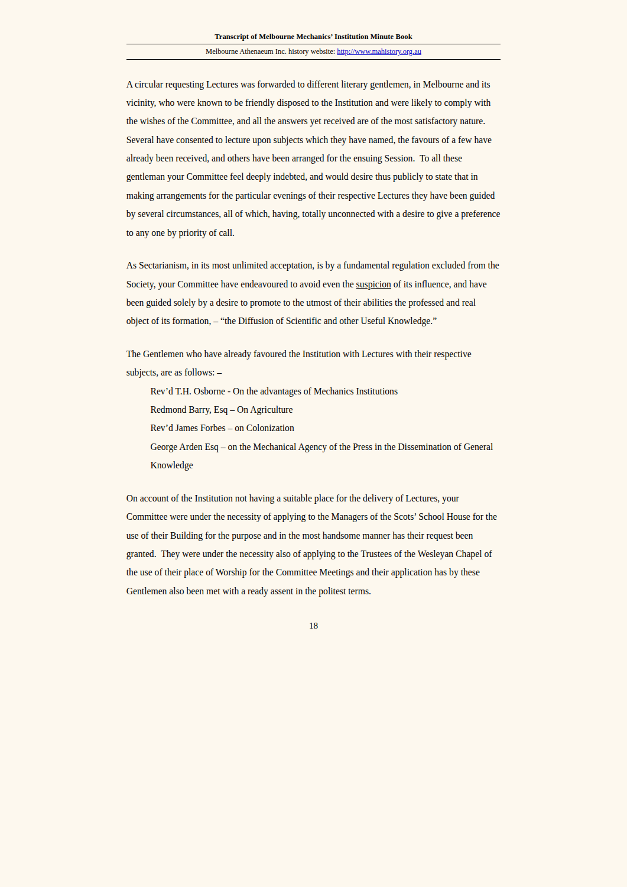Transcript of Melbourne Mechanics’ Institution Minute Book
Melbourne Athenaeum Inc. history website: http://www.mahistory.org.au
A circular requesting Lectures was forwarded to different literary gentlemen, in Melbourne and its vicinity, who were known to be friendly disposed to the Institution and were likely to comply with the wishes of the Committee, and all the answers yet received are of the most satisfactory nature. Several have consented to lecture upon subjects which they have named, the favours of a few have already been received, and others have been arranged for the ensuing Session. To all these gentleman your Committee feel deeply indebted, and would desire thus publicly to state that in making arrangements for the particular evenings of their respective Lectures they have been guided by several circumstances, all of which, having, totally unconnected with a desire to give a preference to any one by priority of call.
As Sectarianism, in its most unlimited acceptation, is by a fundamental regulation excluded from the Society, your Committee have endeavoured to avoid even the suspicion of its influence, and have been guided solely by a desire to promote to the utmost of their abilities the professed and real object of its formation, – “the Diffusion of Scientific and other Useful Knowledge.”
The Gentlemen who have already favoured the Institution with Lectures with their respective subjects, are as follows: –
Rev’d T.H. Osborne - On the advantages of Mechanics Institutions
Redmond Barry, Esq – On Agriculture
Rev’d James Forbes – on Colonization
George Arden Esq – on the Mechanical Agency of the Press in the Dissemination of General Knowledge
On account of the Institution not having a suitable place for the delivery of Lectures, your Committee were under the necessity of applying to the Managers of the Scots’ School House for the use of their Building for the purpose and in the most handsome manner has their request been granted. They were under the necessity also of applying to the Trustees of the Wesleyan Chapel of the use of their place of Worship for the Committee Meetings and their application has by these Gentlemen also been met with a ready assent in the politest terms.
18